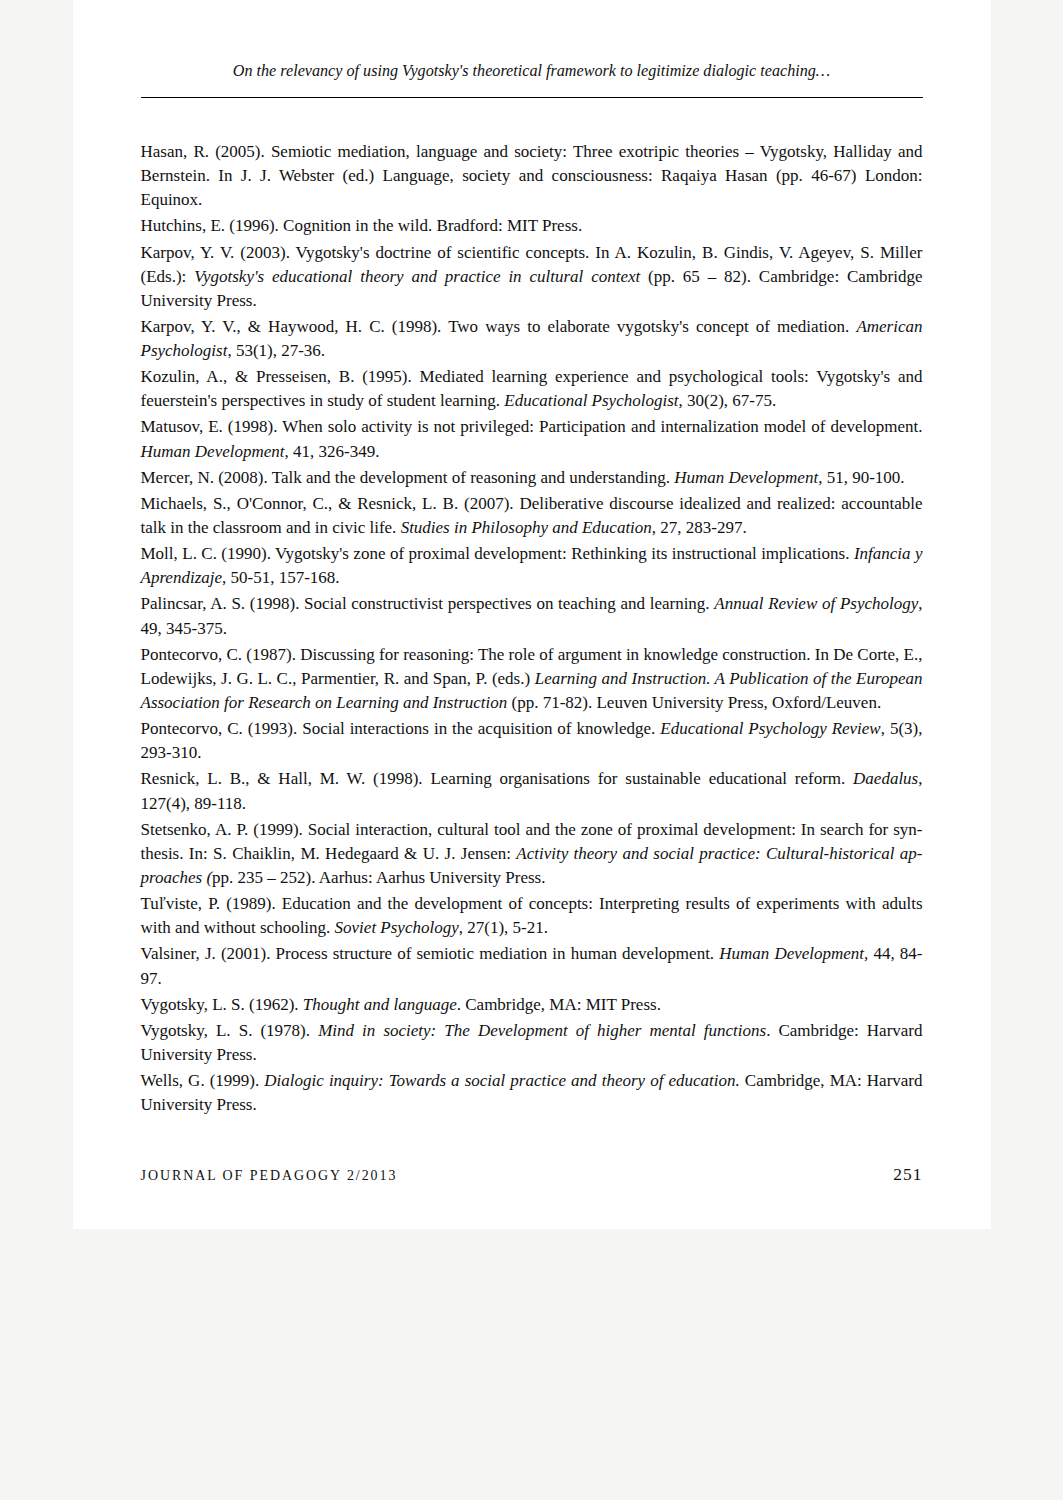On the relevancy of using Vygotsky's theoretical framework to legitimize dialogic teaching…
Hasan, R. (2005). Semiotic mediation, language and society: Three exotripic theories – Vygotsky, Halliday and Bernstein. In J. J. Webster (ed.) Language, society and consciousness: Raqaiya Hasan (pp. 46-67) London: Equinox.
Hutchins, E. (1996). Cognition in the wild. Bradford: MIT Press.
Karpov, Y. V. (2003). Vygotsky's doctrine of scientific concepts. In A. Kozulin, B. Gindis, V. Ageyev, S. Miller (Eds.): Vygotsky's educational theory and practice in cultural context (pp. 65 – 82). Cambridge: Cambridge University Press.
Karpov, Y. V., & Haywood, H. C. (1998). Two ways to elaborate vygotsky's concept of mediation. American Psychologist, 53(1), 27-36.
Kozulin, A., & Presseisen, B. (1995). Mediated learning experience and psychological tools: Vygotsky's and feuerstein's perspectives in study of student learning. Educational Psychologist, 30(2), 67-75.
Matusov, E. (1998). When solo activity is not privileged: Participation and internalization model of development. Human Development, 41, 326-349.
Mercer, N. (2008). Talk and the development of reasoning and understanding. Human Development, 51, 90-100.
Michaels, S., O'Connor, C., & Resnick, L. B. (2007). Deliberative discourse idealized and realized: accountable talk in the classroom and in civic life. Studies in Philosophy and Education, 27, 283-297.
Moll, L. C. (1990). Vygotsky's zone of proximal development: Rethinking its instructional implications. Infancia y Aprendizaje, 50-51, 157-168.
Palincsar, A. S. (1998). Social constructivist perspectives on teaching and learning. Annual Review of Psychology, 49, 345-375.
Pontecorvo, C. (1987). Discussing for reasoning: The role of argument in knowledge construction. In De Corte, E., Lodewijks, J. G. L. C., Parmentier, R. and Span, P. (eds.) Learning and Instruction. A Publication of the European Association for Research on Learning and Instruction (pp. 71-82). Leuven University Press, Oxford/Leuven.
Pontecorvo, C. (1993). Social interactions in the acquisition of knowledge. Educational Psychology Review, 5(3), 293-310.
Resnick, L. B., & Hall, M. W. (1998). Learning organisations for sustainable educational reform. Daedalus, 127(4), 89-118.
Stetsenko, A. P. (1999). Social interaction, cultural tool and the zone of proximal development: In search for synthesis. In: S. Chaiklin, M. Hedegaard & U. J. Jensen: Activity theory and social practice: Cultural-historical approaches (pp. 235 – 252). Aarhus: Aarhus University Press.
Tuľviste, P. (1989). Education and the development of concepts: Interpreting results of experiments with adults with and without schooling. Soviet Psychology, 27(1), 5-21.
Valsiner, J. (2001). Process structure of semiotic mediation in human development. Human Development, 44, 84-97.
Vygotsky, L. S. (1962). Thought and language. Cambridge, MA: MIT Press.
Vygotsky, L. S. (1978). Mind in society: The Development of higher mental functions. Cambridge: Harvard University Press.
Wells, G. (1999). Dialogic inquiry: Towards a social practice and theory of education. Cambridge, MA: Harvard University Press.
JOURNAL OF PEDAGOGY 2/2013 251